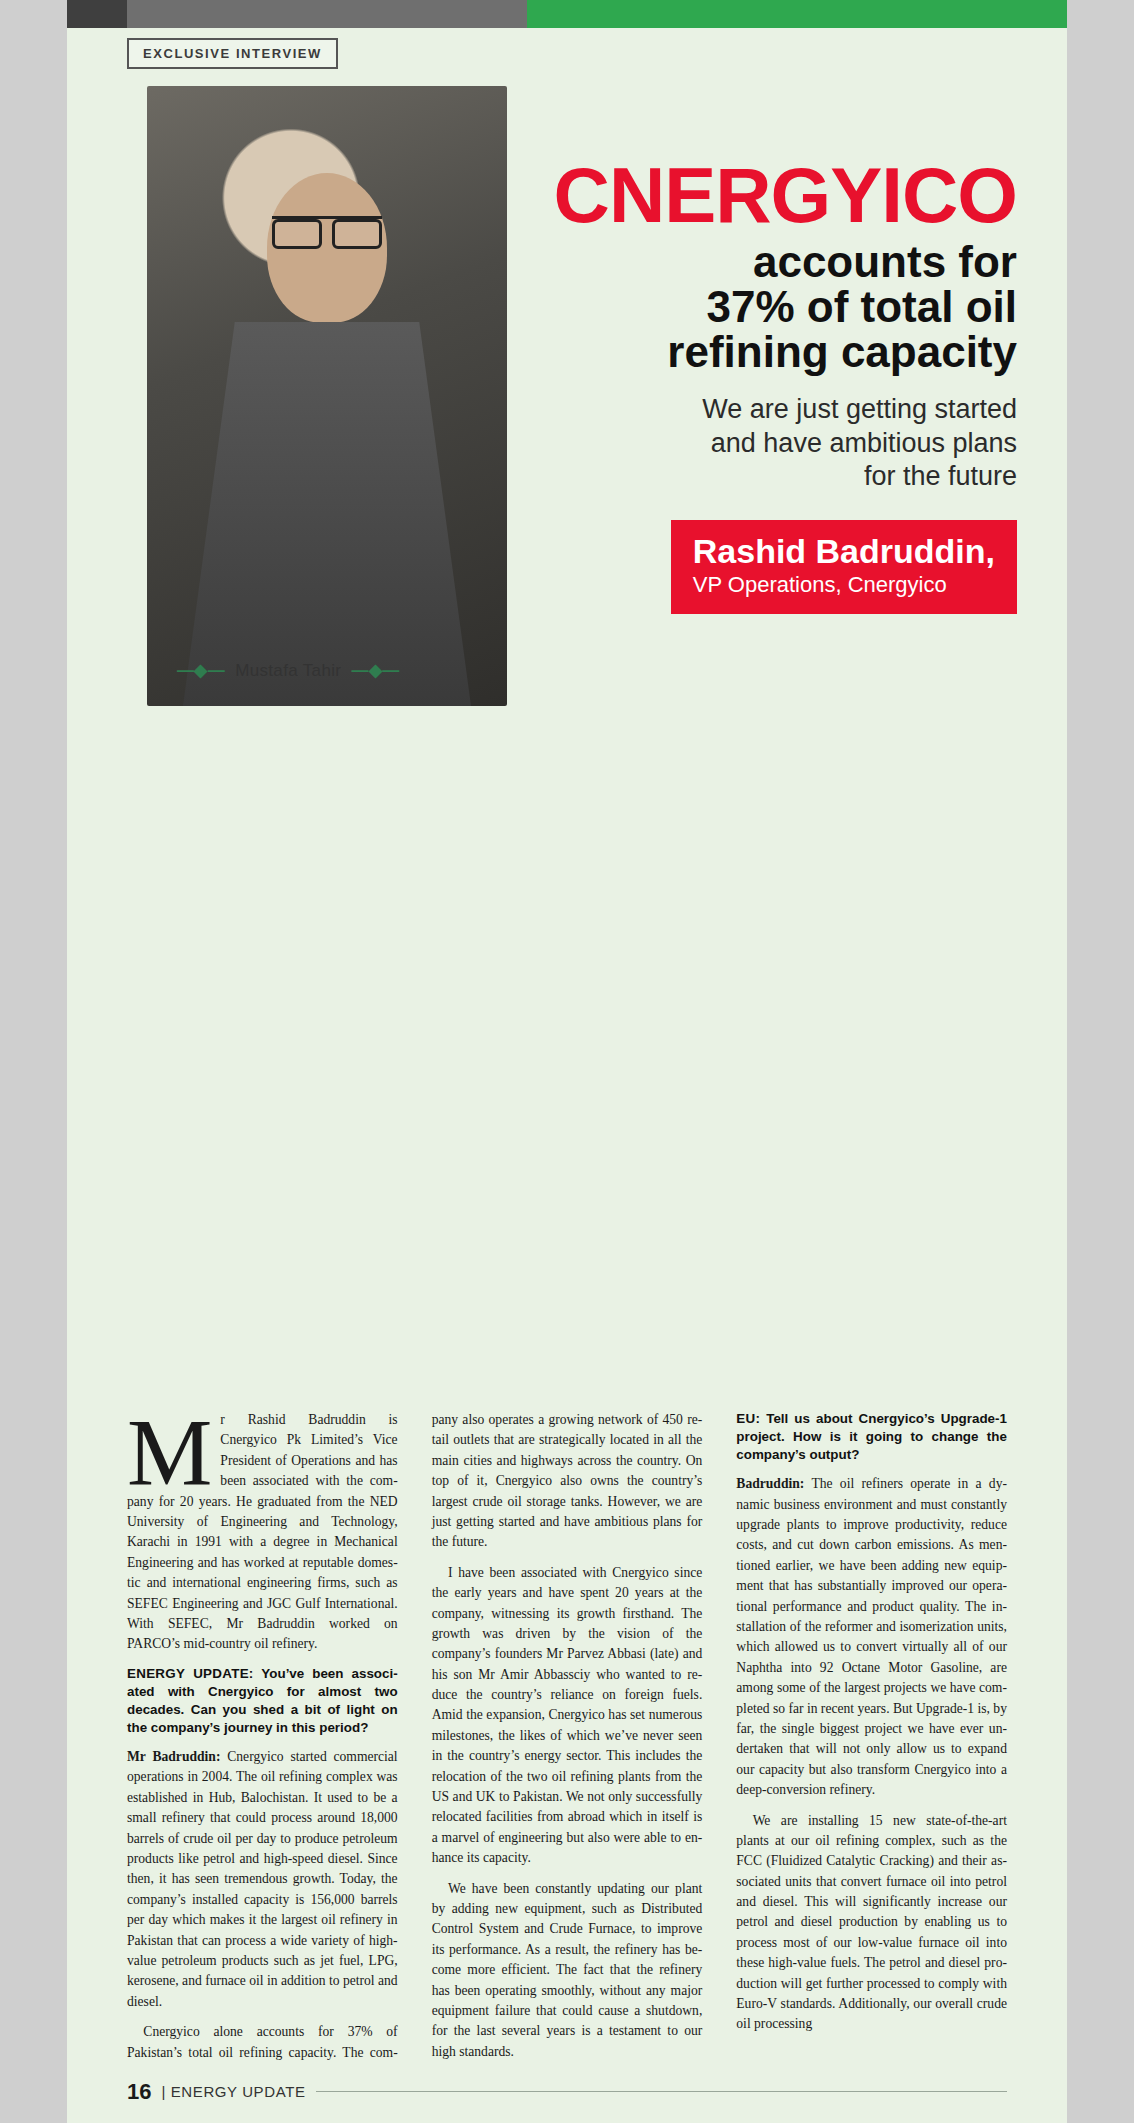EXCLUSIVE INTERVIEW
CNERGYICO
accounts for
37% of total oil
refining capacity
We are just getting started
and have ambitious plans
for the future
Rashid Badruddin,
VP Operations, Cnergyico
—◆— Mustafa Tahir —◆—
Mr Rashid Badruddin is Cnergyico Pk Limited’s Vice President of Operations and has been associated with the company for 20 years. He graduated from the NED University of Engineering and Technology, Karachi in 1991 with a degree in Mechanical Engineering and has worked at reputable domestic and international engineering firms, such as SEFEC Engineering and JGC Gulf International. With SEFEC, Mr Badruddin worked on PARCO’s mid-country oil refinery.
ENERGY UPDATE: You’ve been associated with Cnergyico for almost two decades. Can you shed a bit of light on the company’s journey in this period?
Mr Badruddin: Cnergyico started commercial operations in 2004. The oil refining complex was established in Hub, Balochistan. It used to be a small refinery that could process around 18,000 barrels of crude oil per day to produce petroleum products like petrol and high-speed diesel. Since then, it has seen tremendous growth. Today, the company’s installed capacity is 156,000 barrels per day which makes it the largest oil refinery in Pakistan that can process a wide variety of high-value petroleum products such as jet fuel, LPG, kerosene, and furnace oil in addition to petrol and diesel.
Cnergyico alone accounts for 37% of Pakistan’s total oil refining capacity. The company also operates a growing network of 450 retail outlets that are strategically located in all the main cities and highways across the country. On top of it, Cnergyico also owns the country’s largest crude oil storage tanks. However, we are just getting started and have ambitious plans for the future.
I have been associated with Cnergyico since the early years and have spent 20 years at the company, witnessing its growth firsthand. The growth was driven by the vision of the company’s founders Mr Parvez Abbasi (late) and his son Mr Amir Abbassciy who wanted to reduce the country’s reliance on foreign fuels. Amid the expansion, Cnergyico has set numerous milestones, the likes of which we’ve never seen in the country’s energy sector. This includes the relocation of the two oil refining plants from the US and UK to Pakistan. We not only successfully relocated facilities from abroad which in itself is a marvel of engineering but also were able to enhance its capacity.
We have been constantly updating our plant by adding new equipment, such as Distributed Control System and Crude Furnace, to improve its performance. As a result, the refinery has become more efficient. The fact that the refinery has been operating smoothly, without any major equipment failure that could cause a shutdown, for the last several years is a testament to our high standards.
EU: Tell us about Cnergyico’s Upgrade-1 project. How is it going to change the company’s output?
Badruddin: The oil refiners operate in a dynamic business environment and must constantly upgrade plants to improve productivity, reduce costs, and cut down carbon emissions. As mentioned earlier, we have been adding new equipment that has substantially improved our operational performance and product quality. The installation of the reformer and isomerization units, which allowed us to convert virtually all of our Naphtha into 92 Octane Motor Gasoline, are among some of the largest projects we have completed so far in recent years. But Upgrade-1 is, by far, the single biggest project we have ever undertaken that will not only allow us to expand our capacity but also transform Cnergyico into a deep-conversion refinery.
We are installing 15 new state-of-the-art plants at our oil refining complex, such as the FCC (Fluidized Catalytic Cracking) and their associated units that convert furnace oil into petrol and diesel. This will significantly increase our petrol and diesel production by enabling us to process most of our low-value furnace oil into these high-value fuels. The petrol and diesel production will get further processed to comply with Euro-V standards. Additionally, our overall crude oil processing
16 | ENERGY UPDATE